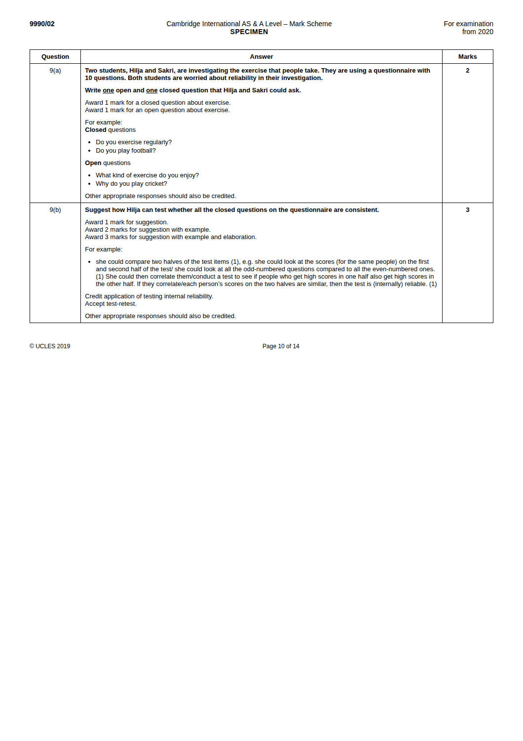9990/02
Cambridge International AS & A Level – Mark Scheme
SPECIMEN
For examination
from 2020
| Question | Answer | Marks |
| --- | --- | --- |
| 9(a) | Two students, Hilja and Sakri, are investigating the exercise that people take. They are using a questionnaire with 10 questions. Both students are worried about reliability in their investigation. Write one open and one closed question that Hilja and Sakri could ask. Award 1 mark for a closed question about exercise. Award 1 mark for an open question about exercise. For example: Closed questions Do you exercise regularly? Do you play football? Open questions What kind of exercise do you enjoy? Why do you play cricket? Other appropriate responses should also be credited. | 2 |
| 9(b) | Suggest how Hilja can test whether all the closed questions on the questionnaire are consistent. Award 1 mark for suggestion. Award 2 marks for suggestion with example. Award 3 marks for suggestion with example and elaboration. For example: she could compare two halves of the test items (1), e.g. she could look at the scores (for the same people) on the first and second half of the test/ she could look at all the odd-numbered questions compared to all the even-numbered ones. (1) She could then correlate them/conduct a test to see if people who get high scores in one half also get high scores in the other half. If they correlate/each person’s scores on the two halves are similar, then the test is (internally) reliable. (1) Credit application of testing internal reliability. Accept test-retest. Other appropriate responses should also be credited. | 3 |
© UCLES 2019
Page 10 of 14